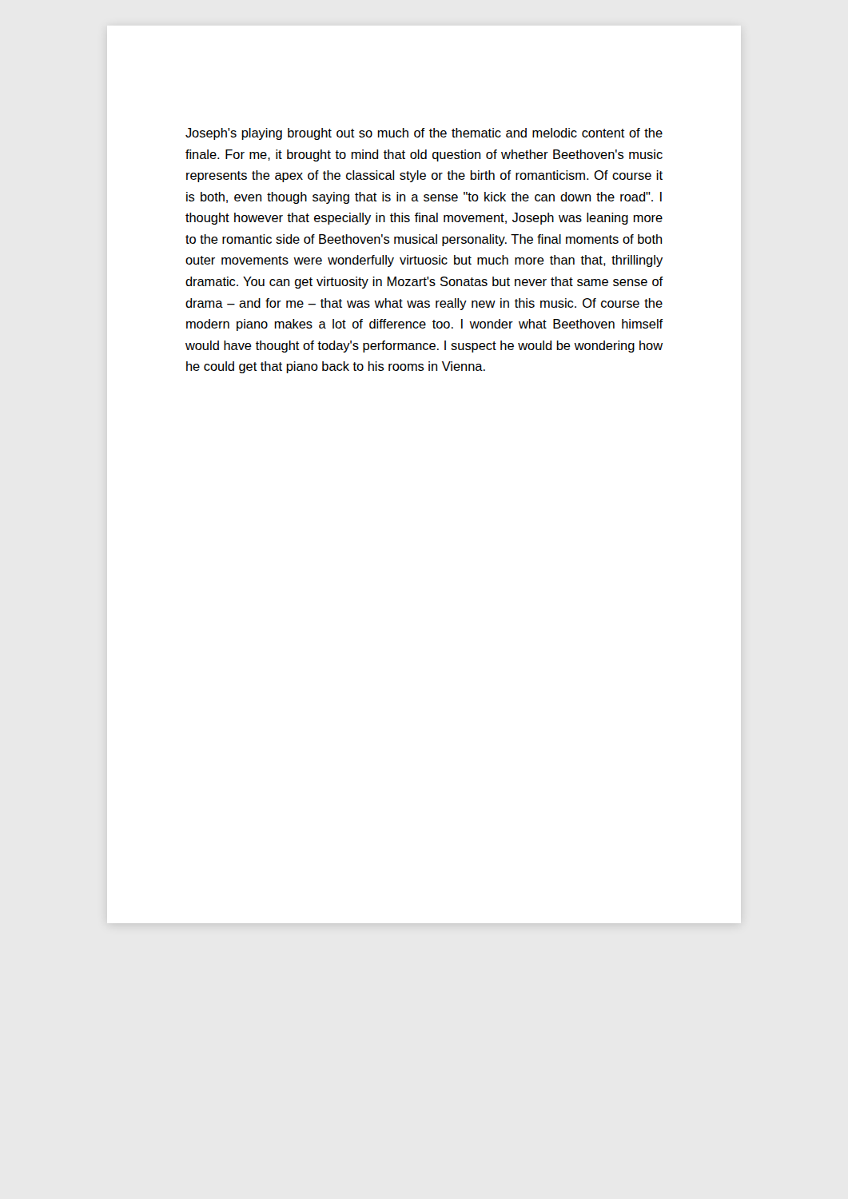Joseph's playing brought out so much of the thematic and melodic content of the finale. For me, it brought to mind that old question of whether Beethoven's music represents the apex of the classical style or the birth of romanticism. Of course it is both, even though saying that is in a sense "to kick the can down the road". I thought however that especially in this final movement, Joseph was leaning more to the romantic side of Beethoven's musical personality. The final moments of both outer movements were wonderfully virtuosic but much more than that, thrillingly dramatic. You can get virtuosity in Mozart's Sonatas but never that same sense of drama – and for me – that was what was really new in this music. Of course the modern piano makes a lot of difference too. I wonder what Beethoven himself would have thought of today's performance. I suspect he would be wondering how he could get that piano back to his rooms in Vienna.